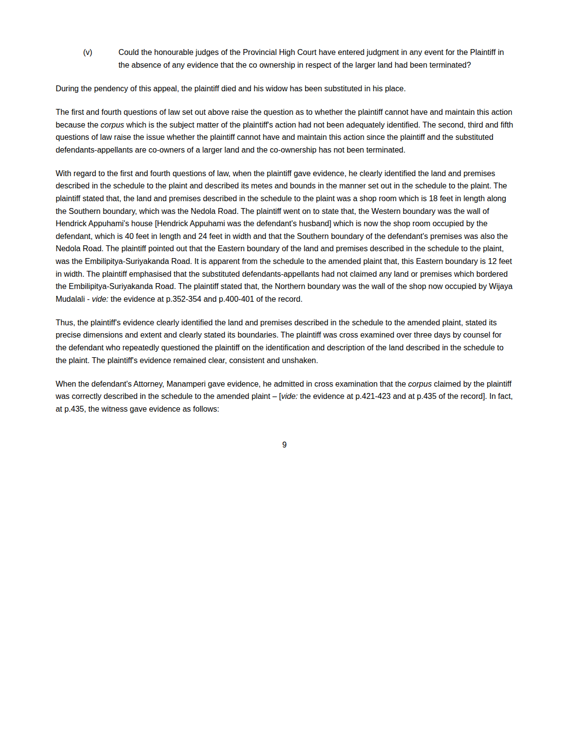(v)
Could the honourable judges of the Provincial High Court have entered judgment in any event for the Plaintiff in the absence of any evidence that the co ownership in respect of the larger land had been terminated?
During the pendency of this appeal, the plaintiff died and his widow has been substituted in his place.
The first and fourth questions of law set out above raise the question as to whether the plaintiff cannot have and maintain this action because the corpus which is the subject matter of the plaintiff's action had not been adequately identified. The second, third and fifth questions of law raise the issue whether the plaintiff cannot have and maintain this action since the plaintiff and the substituted defendants-appellants are co-owners of a larger land and the co-ownership has not been terminated.
With regard to the first and fourth questions of law, when the plaintiff gave evidence, he clearly identified the land and premises described in the schedule to the plaint and described its metes and bounds in the manner set out in the schedule to the plaint. The plaintiff stated that, the land and premises described in the schedule to the plaint was a shop room which is 18 feet in length along the Southern boundary, which was the Nedola Road. The plaintiff went on to state that, the Western boundary was the wall of Hendrick Appuhami's house [Hendrick Appuhami was the defendant's husband] which is now the shop room occupied by the defendant, which is 40 feet in length and 24 feet in width and that the Southern boundary of the defendant's premises was also the Nedola Road. The plaintiff pointed out that the Eastern boundary of the land and premises described in the schedule to the plaint, was the Embilipitya-Suriyakanda Road. It is apparent from the schedule to the amended plaint that, this Eastern boundary is 12 feet in width. The plaintiff emphasised that the substituted defendants-appellants had not claimed any land or premises which bordered the Embilipitya-Suriyakanda Road. The plaintiff stated that, the Northern boundary was the wall of the shop now occupied by Wijaya Mudalali - vide: the evidence at p.352-354 and p.400-401 of the record.
Thus, the plaintiff's evidence clearly identified the land and premises described in the schedule to the amended plaint, stated its precise dimensions and extent and clearly stated its boundaries. The plaintiff was cross examined over three days by counsel for the defendant who repeatedly questioned the plaintiff on the identification and description of the land described in the schedule to the plaint. The plaintiff's evidence remained clear, consistent and unshaken.
When the defendant's Attorney, Manamperi gave evidence, he admitted in cross examination that the corpus claimed by the plaintiff was correctly described in the schedule to the amended plaint – [vide: the evidence at p.421-423 and at p.435 of the record]. In fact, at p.435, the witness gave evidence as follows:
9